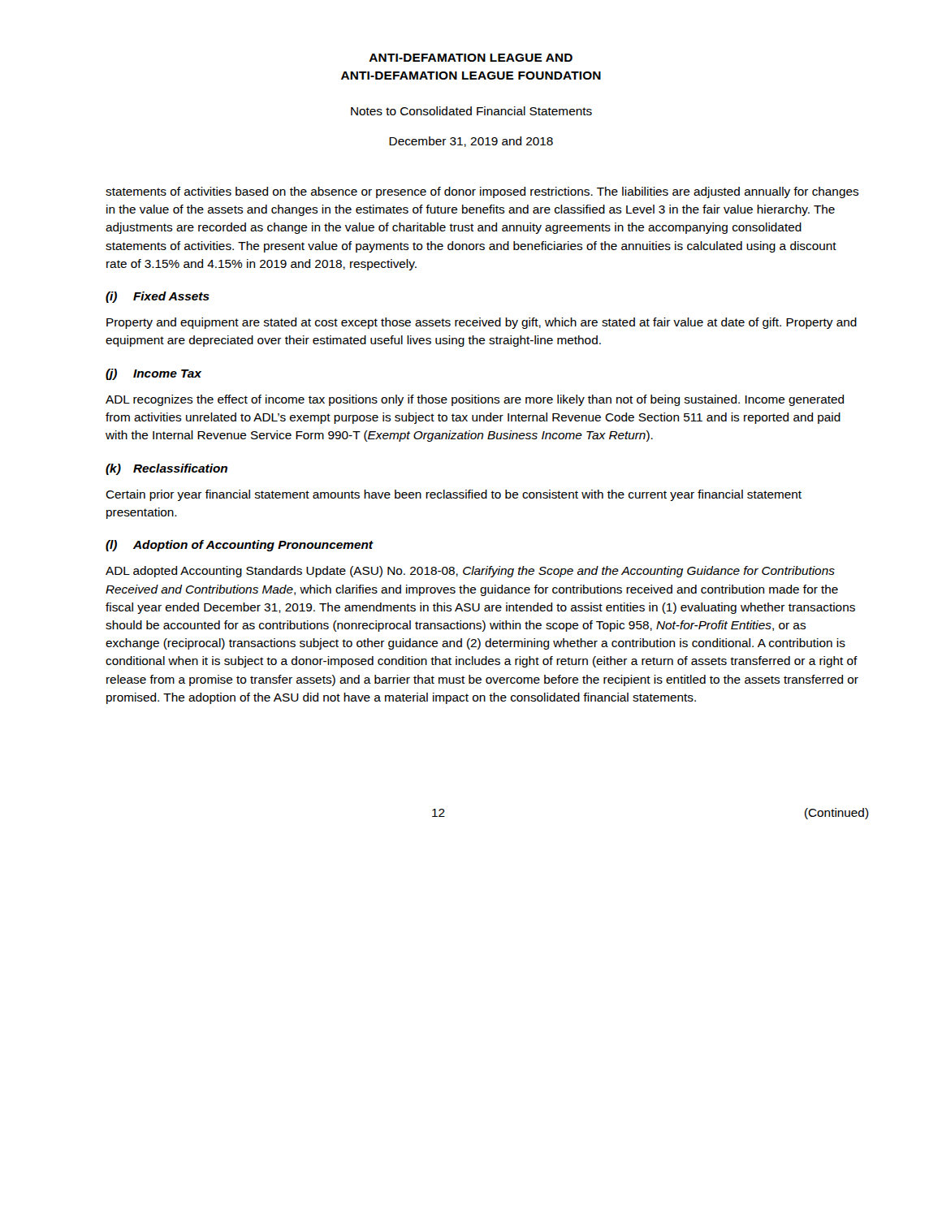ANTI-DEFAMATION LEAGUE AND
ANTI-DEFAMATION LEAGUE FOUNDATION
Notes to Consolidated Financial Statements
December 31, 2019 and 2018
statements of activities based on the absence or presence of donor imposed restrictions. The liabilities are adjusted annually for changes in the value of the assets and changes in the estimates of future benefits and are classified as Level 3 in the fair value hierarchy. The adjustments are recorded as change in the value of charitable trust and annuity agreements in the accompanying consolidated statements of activities. The present value of payments to the donors and beneficiaries of the annuities is calculated using a discount rate of 3.15% and 4.15% in 2019 and 2018, respectively.
(i) Fixed Assets
Property and equipment are stated at cost except those assets received by gift, which are stated at fair value at date of gift. Property and equipment are depreciated over their estimated useful lives using the straight-line method.
(j) Income Tax
ADL recognizes the effect of income tax positions only if those positions are more likely than not of being sustained. Income generated from activities unrelated to ADL’s exempt purpose is subject to tax under Internal Revenue Code Section 511 and is reported and paid with the Internal Revenue Service Form 990-T (Exempt Organization Business Income Tax Return).
(k) Reclassification
Certain prior year financial statement amounts have been reclassified to be consistent with the current year financial statement presentation.
(l) Adoption of Accounting Pronouncement
ADL adopted Accounting Standards Update (ASU) No. 2018-08, Clarifying the Scope and the Accounting Guidance for Contributions Received and Contributions Made, which clarifies and improves the guidance for contributions received and contribution made for the fiscal year ended December 31, 2019. The amendments in this ASU are intended to assist entities in (1) evaluating whether transactions should be accounted for as contributions (nonreciprocal transactions) within the scope of Topic 958, Not-for-Profit Entities, or as exchange (reciprocal) transactions subject to other guidance and (2) determining whether a contribution is conditional. A contribution is conditional when it is subject to a donor-imposed condition that includes a right of return (either a return of assets transferred or a right of release from a promise to transfer assets) and a barrier that must be overcome before the recipient is entitled to the assets transferred or promised. The adoption of the ASU did not have a material impact on the consolidated financial statements.
12 (Continued)